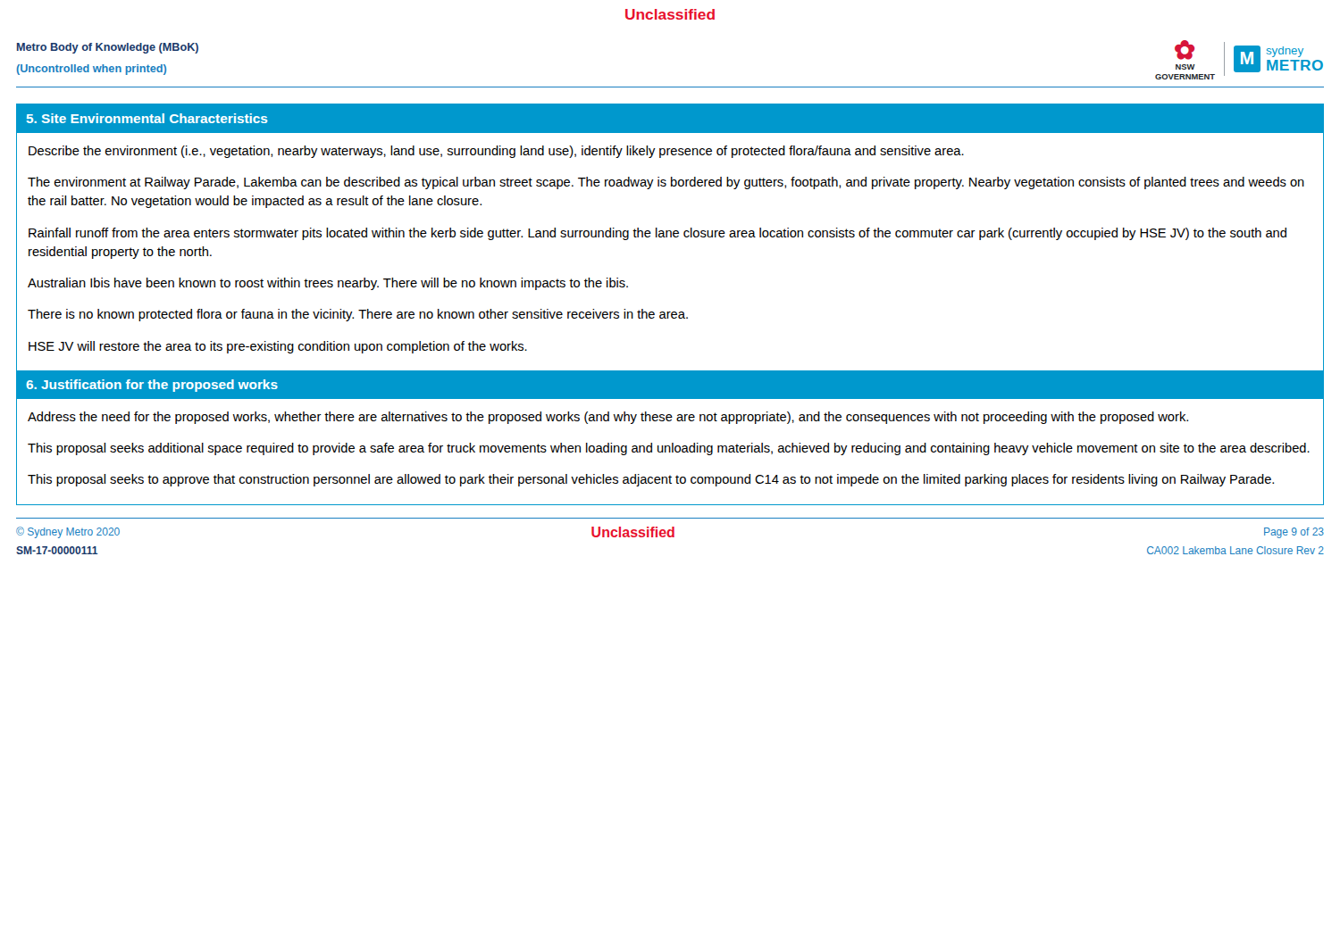Unclassified
Metro Body of Knowledge (MBoK)
(Uncontrolled when printed)
✿ NSW GOVERNMENT
M
sydney METRO
5. Site Environmental Characteristics
Describe the environment (i.e., vegetation, nearby waterways, land use, surrounding land use), identify likely presence of protected flora/fauna and sensitive area.
The environment at Railway Parade, Lakemba can be described as typical urban street scape. The roadway is bordered by gutters, footpath, and private property. Nearby vegetation consists of planted trees and weeds on the rail batter. No vegetation would be impacted as a result of the lane closure.
Rainfall runoff from the area enters stormwater pits located within the kerb side gutter. Land surrounding the lane closure area location consists of the commuter car park (currently occupied by HSE JV) to the south and residential property to the north.
Australian Ibis have been known to roost within trees nearby. There will be no known impacts to the ibis.
There is no known protected flora or fauna in the vicinity. There are no known other sensitive receivers in the area.
HSE JV will restore the area to its pre-existing condition upon completion of the works.
6. Justification for the proposed works
Address the need for the proposed works, whether there are alternatives to the proposed works (and why these are not appropriate), and the consequences with not proceeding with the proposed work.
This proposal seeks additional space required to provide a safe area for truck movements when loading and unloading materials, achieved by reducing and containing heavy vehicle movement on site to the area described.
This proposal seeks to approve that construction personnel are allowed to park their personal vehicles adjacent to compound C14 as to not impede on the limited parking places for residents living on Railway Parade.
© Sydney Metro 2020
SM-17-00000111
Unclassified
Page 9 of 23
CA002 Lakemba Lane Closure Rev 2